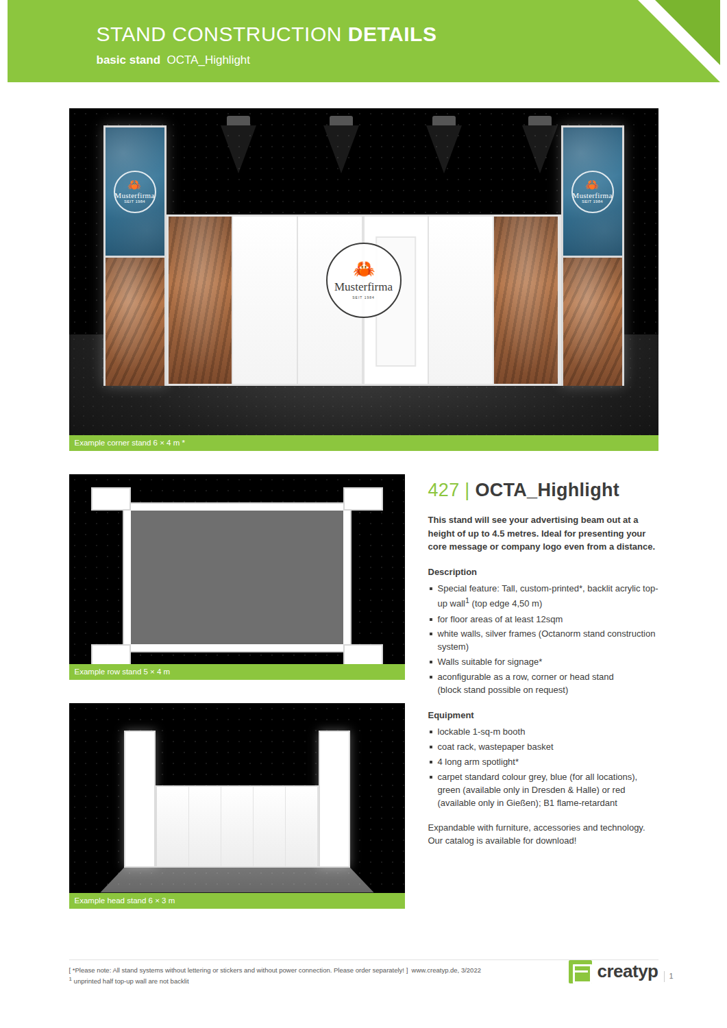Stand Construction Details
basic stand OCTA_Highlight
🦀 Musterfirma SEIT 1984
🦀 Musterfirma SEIT 1984
🦀 Musterfirma SEIT 1984
Example corner stand 6 × 4 m *
Example row stand 5 × 4 m
Example head stand 6 × 3 m
427 | OCTA_Highlight
This stand will see your advertising beam out at a height of up to 4.5 metres. Ideal for presenting your core message or company logo even from a distance.
Description
Special feature: Tall, custom-printed*, backlit acrylic top-up wall1 (top edge 4,50 m)
for floor areas of at least 12sqm
white walls, silver frames (Octanorm stand construction system)
Walls suitable for signage*
aconfigurable as a row, corner or head stand
(block stand possible on request)
Equipment
lockable 1-sq-m booth
coat rack, wastepaper basket
4 long arm spotlight*
carpet standard colour grey, blue (for all locations), green (available only in Dresden & Halle) or red (available only in Gießen); B1 flame-retardant
Expandable with furniture, accessories and technology.
Our catalog is available for download!
[ *Please note: All stand systems without lettering or stickers and without power connection. Please order separately! ] www.creatyp.de, 3/2022
1 unprinted half top-up wall are not backlit
creatyp
1